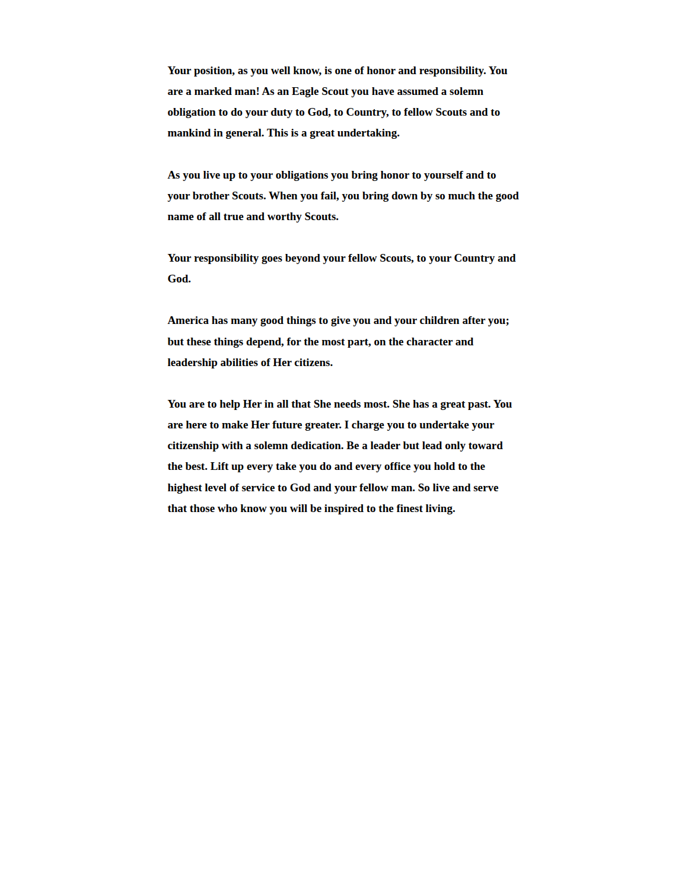Your position, as you well know, is one of honor and responsibility. You are a marked man! As an Eagle Scout you have assumed a solemn obligation to do your duty to God, to Country, to fellow Scouts and to mankind in general. This is a great undertaking.
As you live up to your obligations you bring honor to yourself and to your brother Scouts. When you fail, you bring down by so much the good name of all true and worthy Scouts.
Your responsibility goes beyond your fellow Scouts, to your Country and God.
America has many good things to give you and your children after you; but these things depend, for the most part, on the character and leadership abilities of Her citizens.
You are to help Her in all that She needs most. She has a great past. You are here to make Her future greater. I charge you to undertake your citizenship with a solemn dedication. Be a leader but lead only toward the best. Lift up every take you do and every office you hold to the highest level of service to God and your fellow man. So live and serve that those who know you will be inspired to the finest living.